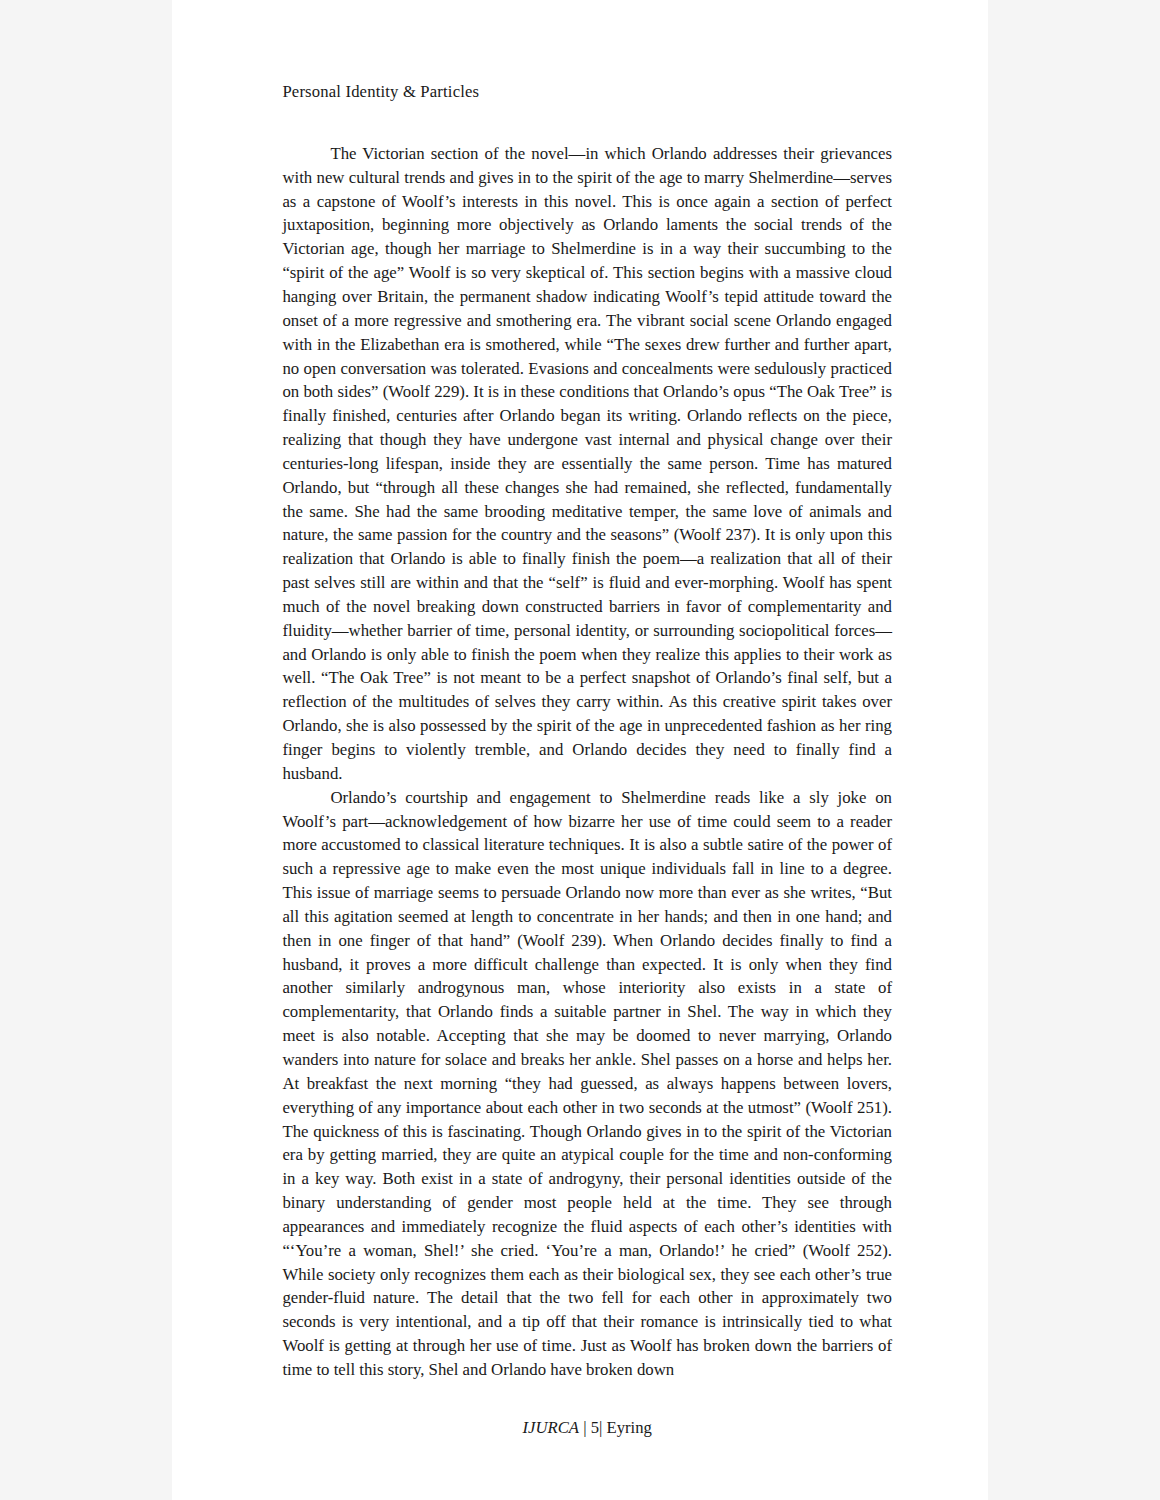Personal Identity & Particles
The Victorian section of the novel—in which Orlando addresses their grievances with new cultural trends and gives in to the spirit of the age to marry Shelmerdine—serves as a capstone of Woolf’s interests in this novel. This is once again a section of perfect juxtaposition, beginning more objectively as Orlando laments the social trends of the Victorian age, though her marriage to Shelmerdine is in a way their succumbing to the “spirit of the age” Woolf is so very skeptical of. This section begins with a massive cloud hanging over Britain, the permanent shadow indicating Woolf’s tepid attitude toward the onset of a more regressive and smothering era. The vibrant social scene Orlando engaged with in the Elizabethan era is smothered, while “The sexes drew further and further apart, no open conversation was tolerated. Evasions and concealments were sedulously practiced on both sides” (Woolf 229). It is in these conditions that Orlando’s opus “The Oak Tree” is finally finished, centuries after Orlando began its writing. Orlando reflects on the piece, realizing that though they have undergone vast internal and physical change over their centuries-long lifespan, inside they are essentially the same person. Time has matured Orlando, but “through all these changes she had remained, she reflected, fundamentally the same. She had the same brooding meditative temper, the same love of animals and nature, the same passion for the country and the seasons” (Woolf 237). It is only upon this realization that Orlando is able to finally finish the poem—a realization that all of their past selves still are within and that the “self” is fluid and ever-morphing. Woolf has spent much of the novel breaking down constructed barriers in favor of complementarity and fluidity—whether barrier of time, personal identity, or surrounding sociopolitical forces—and Orlando is only able to finish the poem when they realize this applies to their work as well. “The Oak Tree” is not meant to be a perfect snapshot of Orlando’s final self, but a reflection of the multitudes of selves they carry within. As this creative spirit takes over Orlando, she is also possessed by the spirit of the age in unprecedented fashion as her ring finger begins to violently tremble, and Orlando decides they need to finally find a husband.
Orlando’s courtship and engagement to Shelmerdine reads like a sly joke on Woolf’s part—acknowledgement of how bizarre her use of time could seem to a reader more accustomed to classical literature techniques. It is also a subtle satire of the power of such a repressive age to make even the most unique individuals fall in line to a degree. This issue of marriage seems to persuade Orlando now more than ever as she writes, “But all this agitation seemed at length to concentrate in her hands; and then in one hand; and then in one finger of that hand” (Woolf 239). When Orlando decides finally to find a husband, it proves a more difficult challenge than expected. It is only when they find another similarly androgynous man, whose interiority also exists in a state of complementarity, that Orlando finds a suitable partner in Shel. The way in which they meet is also notable. Accepting that she may be doomed to never marrying, Orlando wanders into nature for solace and breaks her ankle. Shel passes on a horse and helps her. At breakfast the next morning “they had guessed, as always happens between lovers, everything of any importance about each other in two seconds at the utmost” (Woolf 251). The quickness of this is fascinating. Though Orlando gives in to the spirit of the Victorian era by getting married, they are quite an atypical couple for the time and non-conforming in a key way. Both exist in a state of androgyny, their personal identities outside of the binary understanding of gender most people held at the time. They see through appearances and immediately recognize the fluid aspects of each other’s identities with “‘You’re a woman, Shel!’ she cried. ‘You’re a man, Orlando!’ he cried” (Woolf 252). While society only recognizes them each as their biological sex, they see each other’s true gender-fluid nature. The detail that the two fell for each other in approximately two seconds is very intentional, and a tip off that their romance is intrinsically tied to what Woolf is getting at through her use of time. Just as Woolf has broken down the barriers of time to tell this story, Shel and Orlando have broken down
IJURCA | 5| Eyring